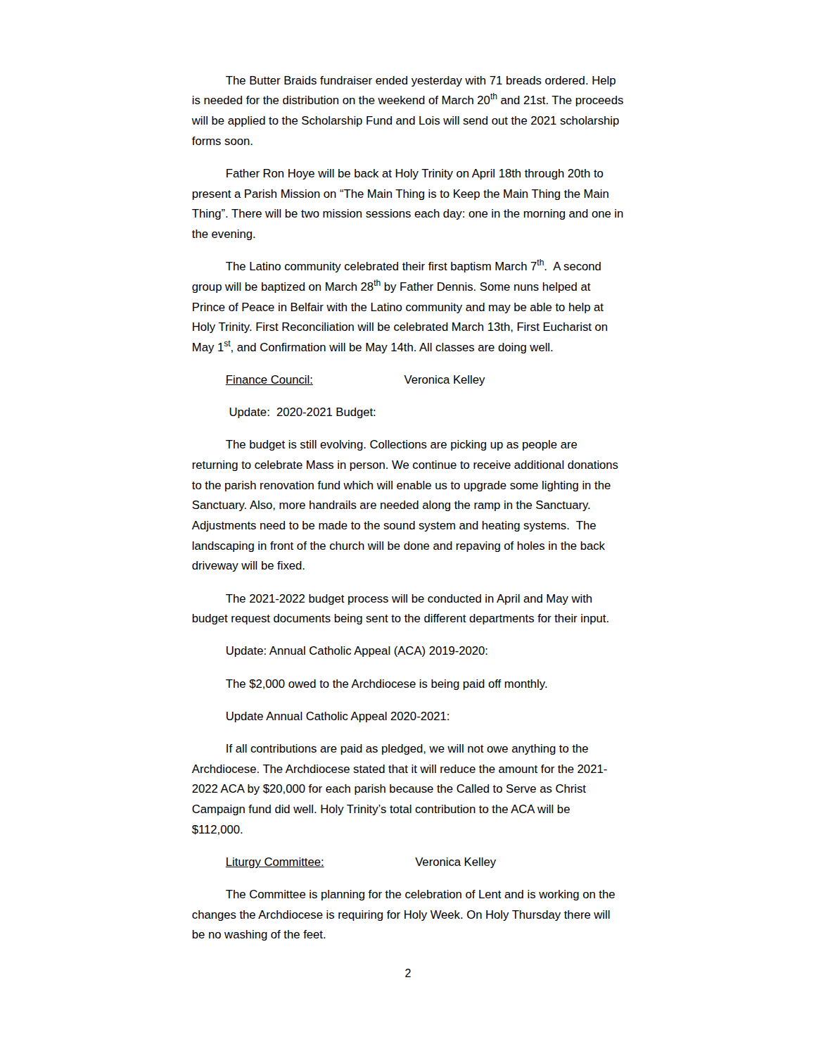The Butter Braids fundraiser ended yesterday with 71 breads ordered. Help is needed for the distribution on the weekend of March 20th and 21st. The proceeds will be applied to the Scholarship Fund and Lois will send out the 2021 scholarship forms soon.
Father Ron Hoye will be back at Holy Trinity on April 18th through 20th to present a Parish Mission on “The Main Thing is to Keep the Main Thing the Main Thing”. There will be two mission sessions each day: one in the morning and one in the evening.
The Latino community celebrated their first baptism March 7th. A second group will be baptized on March 28th by Father Dennis. Some nuns helped at Prince of Peace in Belfair with the Latino community and may be able to help at Holy Trinity. First Reconciliation will be celebrated March 13th, First Eucharist on May 1st, and Confirmation will be May 14th. All classes are doing well.
Finance Council: Veronica Kelley
Update: 2020-2021 Budget:
The budget is still evolving. Collections are picking up as people are returning to celebrate Mass in person. We continue to receive additional donations to the parish renovation fund which will enable us to upgrade some lighting in the Sanctuary. Also, more handrails are needed along the ramp in the Sanctuary. Adjustments need to be made to the sound system and heating systems. The landscaping in front of the church will be done and repaving of holes in the back driveway will be fixed.
The 2021-2022 budget process will be conducted in April and May with budget request documents being sent to the different departments for their input.
Update: Annual Catholic Appeal (ACA) 2019-2020:
The $2,000 owed to the Archdiocese is being paid off monthly.
Update Annual Catholic Appeal 2020-2021:
If all contributions are paid as pledged, we will not owe anything to the Archdiocese. The Archdiocese stated that it will reduce the amount for the 2021-2022 ACA by $20,000 for each parish because the Called to Serve as Christ Campaign fund did well. Holy Trinity’s total contribution to the ACA will be $112,000.
Liturgy Committee: Veronica Kelley
The Committee is planning for the celebration of Lent and is working on the changes the Archdiocese is requiring for Holy Week. On Holy Thursday there will be no washing of the feet.
2